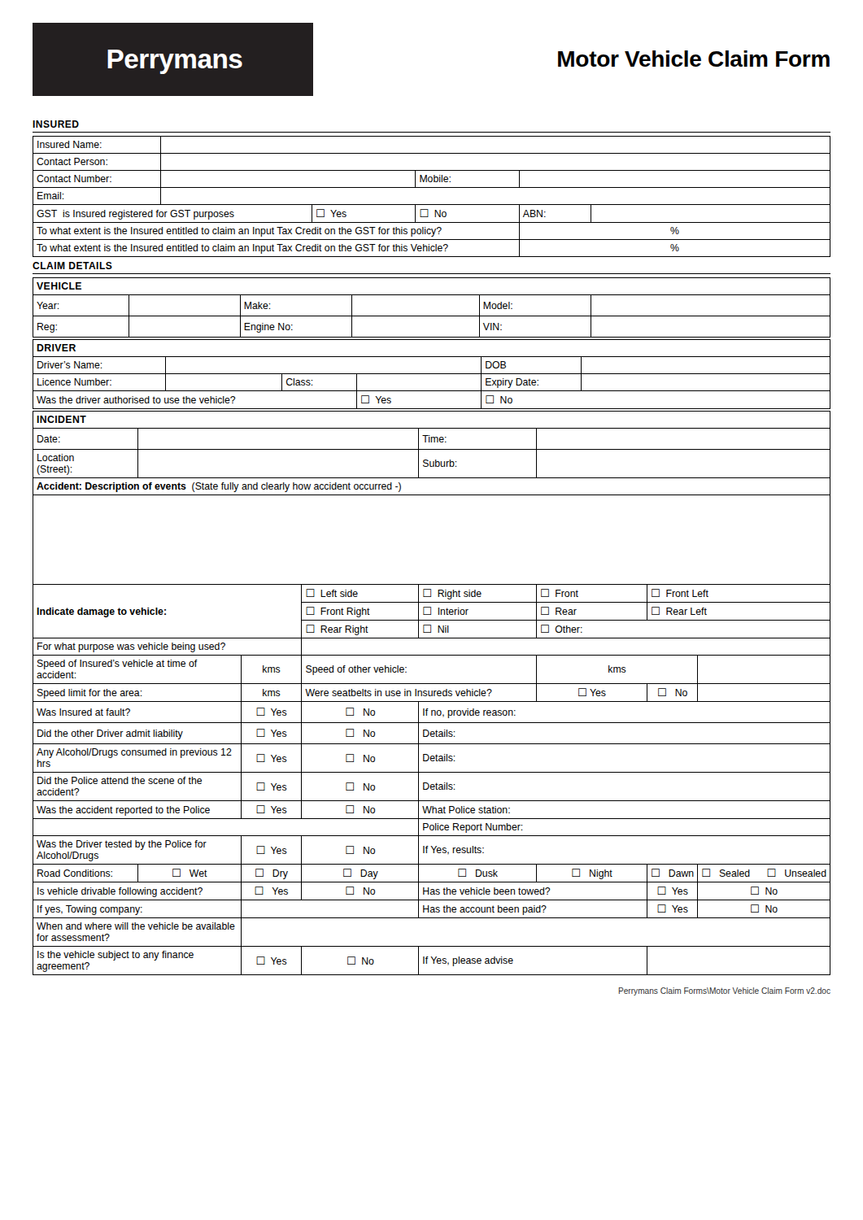Perrymans
Motor Vehicle Claim Form
INSURED
| Insured Name: | |
| Contact Person: | |
| Contact Number: | | Mobile: | |
| Email: | |
| GST is Insured registered for GST purposes | ☐ Yes | ☐ No | ABN: | |
| To what extent is the Insured entitled to claim an Input Tax Credit on the GST for this policy? | % |
| To what extent is the Insured entitled to claim an Input Tax Credit on the GST for this Vehicle? | % |
CLAIM DETAILS
| VEHICLE |
| Year: | | Make: | | Model: | |
| Reg: | | Engine No: | | VIN: | |
| DRIVER |
| Driver’s Name: | | DOB | |
| Licence Number: | | Class: | | Expiry Date: | |
| Was the driver authorised to use the vehicle? | ☐ Yes | ☐ No |
| INCIDENT |
| Date: | | Time: | |
| Location (Street): | | Suburb: | |
| Accident: Description of events (State fully and clearly how accident occurred -) |
| Indicate damage to vehicle: | ☐ Left side | ☐ Right side | ☐ Front | ☐ Front Left |
| ☐ Front Right | ☐ Interior | ☐ Rear | ☐ Rear Left |
| ☐ Rear Right | ☐ Nil | ☐ Other: |
| For what purpose was vehicle being used? | |
| Speed of Insured’s vehicle at time of accident: | kms | Speed of other vehicle: | kms | |
| Speed limit for the area: | kms | Were seatbelts in use in Insureds vehicle? | ☐ Yes | ☐ No | |
| Was Insured at fault? | ☐ Yes | ☐ No | If no, provide reason: |
| Did the other Driver admit liability | ☐ Yes | ☐ No | Details: |
| Any Alcohol/Drugs consumed in previous 12 hrs | ☐ Yes | ☐ No | Details: |
| Did the Police attend the scene of the accident? | ☐ Yes | ☐ No | Details: |
| Was the accident reported to the Police | ☐ Yes | ☐ No | What Police station: |
| | Police Report Number: |
| Was the Driver tested by the Police for Alcohol/Drugs | ☐ Yes | ☐ No | If Yes, results: |
| Road Conditions: | ☐ Wet | ☐ Dry | ☐ Day | ☐ Dusk | ☐ Night | ☐ Dawn | ☐ Sealed ☐ Unsealed |
| Is vehicle drivable following accident? | ☐ Yes | ☐ No | Has the vehicle been towed? | ☐ Yes | ☐ No |
| If yes, Towing company: | | Has the account been paid? | ☐ Yes | ☐ No |
| When and where will the vehicle be available for assessment? | |
| Is the vehicle subject to any finance agreement? | ☐ Yes | ☐ No | If Yes, please advise | |
Perrymans Claim Forms\Motor Vehicle Claim Form v2.doc